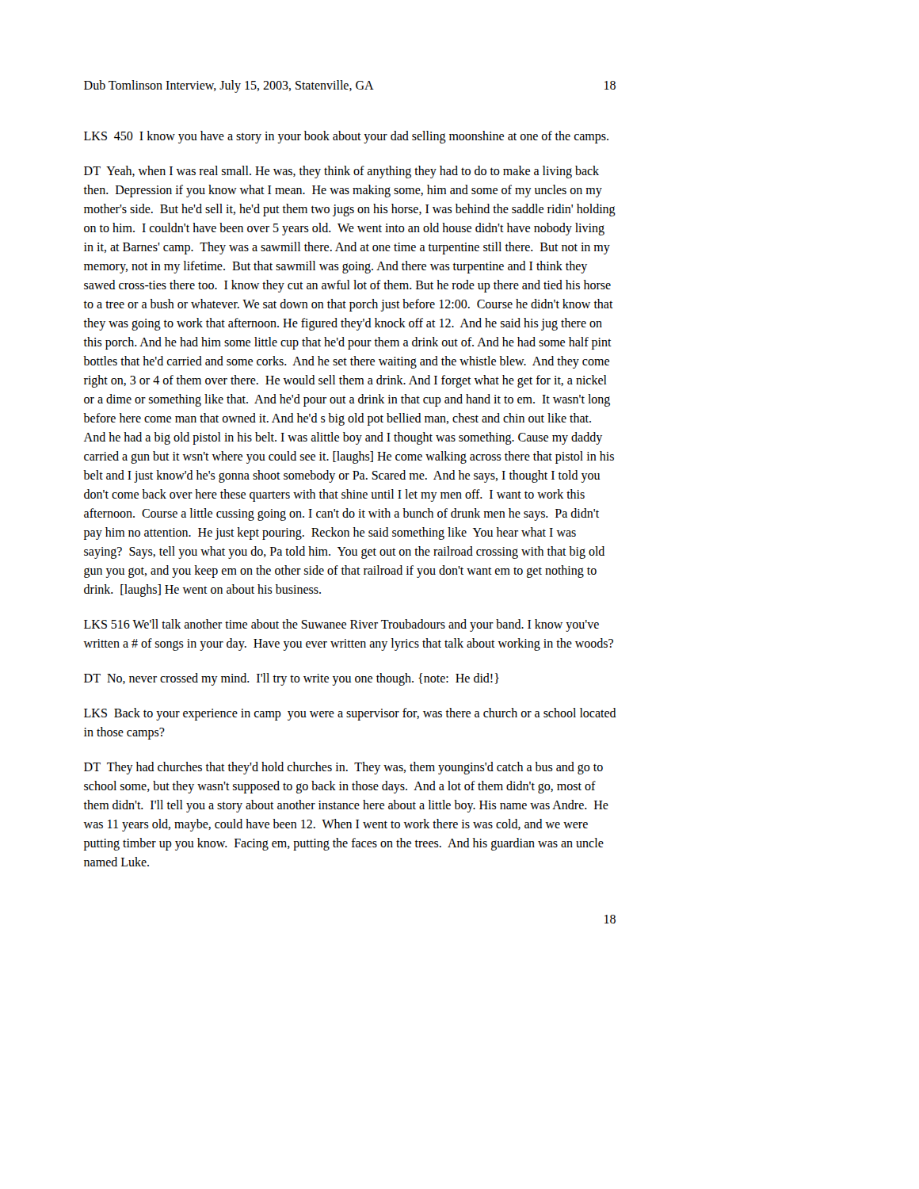Dub Tomlinson Interview, July 15, 2003, Statenville, GA 18
LKS 450 I know you have a story in your book about your dad selling moonshine at one of the camps.
DT Yeah, when I was real small. He was, they think of anything they had to do to make a living back then. Depression if you know what I mean. He was making some, him and some of my uncles on my mother's side. But he'd sell it, he'd put them two jugs on his horse, I was behind the saddle ridin' holding on to him. I couldn't have been over 5 years old. We went into an old house didn't have nobody living in it, at Barnes' camp. They was a sawmill there. And at one time a turpentine still there. But not in my memory, not in my lifetime. But that sawmill was going. And there was turpentine and I think they sawed cross-ties there too. I know they cut an awful lot of them. But he rode up there and tied his horse to a tree or a bush or whatever. We sat down on that porch just before 12:00. Course he didn't know that they was going to work that afternoon. He figured they'd knock off at 12. And he said his jug there on this porch. And he had him some little cup that he'd pour them a drink out of. And he had some half pint bottles that he'd carried and some corks. And he set there waiting and the whistle blew. And they come right on, 3 or 4 of them over there. He would sell them a drink. And I forget what he get for it, a nickel or a dime or something like that. And he'd pour out a drink in that cup and hand it to em. It wasn't long before here come man that owned it. And he'd s big old pot bellied man, chest and chin out like that. And he had a big old pistol in his belt. I was alittle boy and I thought was something. Cause my daddy carried a gun but it wsn't where you could see it. [laughs] He come walking across there that pistol in his belt and I just know'd he's gonna shoot somebody or Pa. Scared me. And he says, I thought I told you don't come back over here these quarters with that shine until I let my men off. I want to work this afternoon. Course a little cussing going on. I can't do it with a bunch of drunk men he says. Pa didn't pay him no attention. He just kept pouring. Reckon he said something like You hear what I was saying? Says, tell you what you do, Pa told him. You get out on the railroad crossing with that big old gun you got, and you keep em on the other side of that railroad if you don't want em to get nothing to drink. [laughs] He went on about his business.
LKS 516 We'll talk another time about the Suwanee River Troubadours and your band. I know you've written a # of songs in your day. Have you ever written any lyrics that talk about working in the woods?
DT No, never crossed my mind. I'll try to write you one though. {note: He did!}
LKS Back to your experience in camp you were a supervisor for, was there a church or a school located in those camps?
DT They had churches that they'd hold churches in. They was, them youngins'd catch a bus and go to school some, but they wasn't supposed to go back in those days. And a lot of them didn't go, most of them didn't. I'll tell you a story about another instance here about a little boy. His name was Andre. He was 11 years old, maybe, could have been 12. When I went to work there is was cold, and we were putting timber up you know. Facing em, putting the faces on the trees. And his guardian was an uncle named Luke.
18